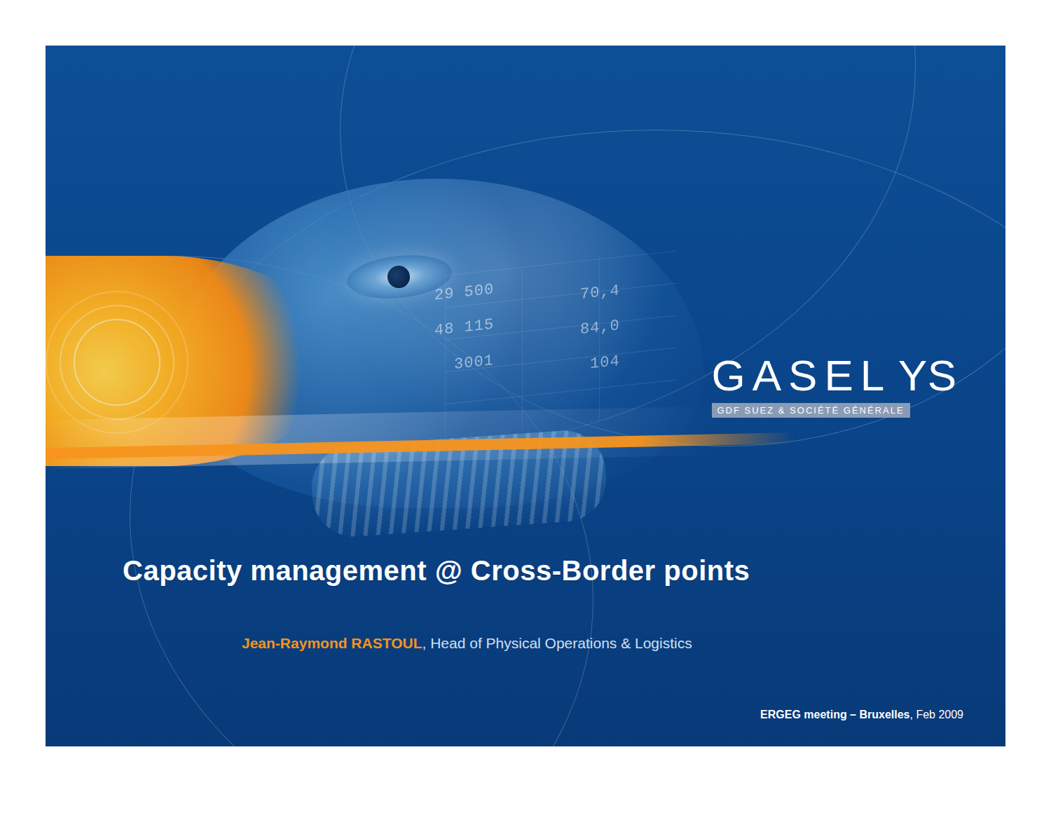29 500
70,4
48 115
84,0
3001
104
GASELYS
GDF SUEZ & SOCIÉTÉ GÉNÉRALE
Capacity management @ Cross-Border points
Jean-Raymond RASTOUL, Head of Physical Operations & Logistics
ERGEG meeting – Bruxelles, Feb 2009